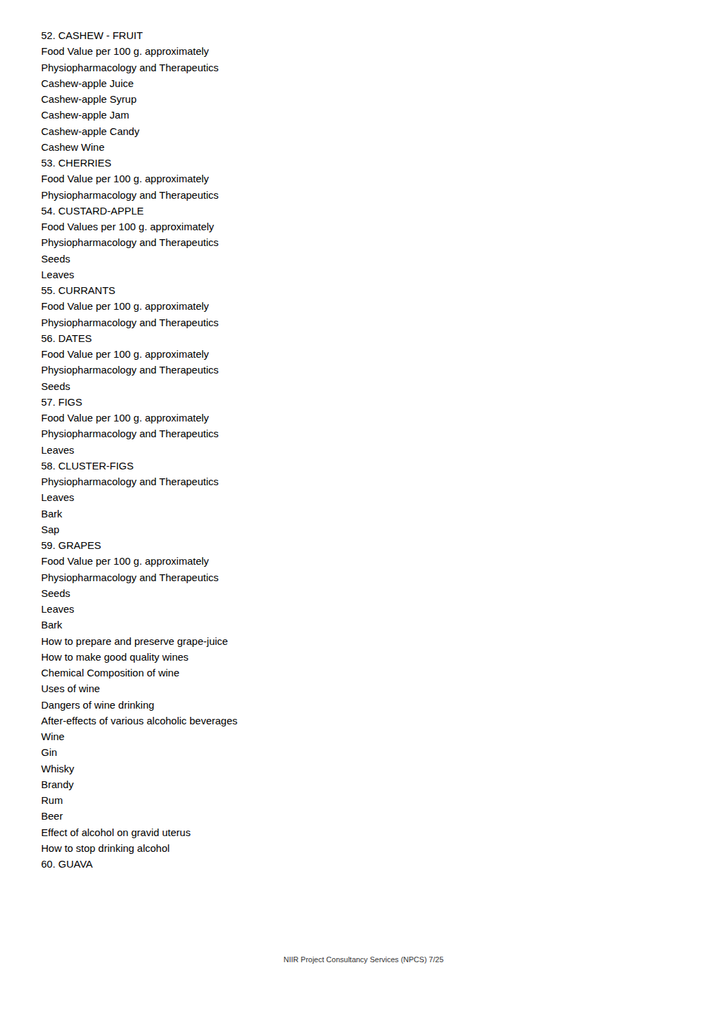52. CASHEW - FRUIT
Food Value per 100 g. approximately
Physiopharmacology and Therapeutics
Cashew-apple Juice
Cashew-apple Syrup
Cashew-apple Jam
Cashew-apple Candy
Cashew Wine
53. CHERRIES
Food Value per 100 g. approximately
Physiopharmacology and Therapeutics
54. CUSTARD-APPLE
Food Values per 100 g. approximately
Physiopharmacology and Therapeutics
Seeds
Leaves
55. CURRANTS
Food Value per 100 g. approximately
Physiopharmacology and Therapeutics
56. DATES
Food Value per 100 g. approximately
Physiopharmacology and Therapeutics
Seeds
57. FIGS
Food Value per 100 g. approximately
Physiopharmacology and Therapeutics
Leaves
58. CLUSTER-FIGS
Physiopharmacology and Therapeutics
Leaves
Bark
Sap
59. GRAPES
Food Value per 100 g. approximately
Physiopharmacology and Therapeutics
Seeds
Leaves
Bark
How to prepare and preserve grape-juice
How to make good quality wines
Chemical Composition of wine
Uses of wine
Dangers of wine drinking
After-effects of various alcoholic beverages
Wine
Gin
Whisky
Brandy
Rum
Beer
Effect of alcohol on gravid uterus
How to stop drinking alcohol
60. GUAVA
NIIR Project Consultancy Services (NPCS) 7/25